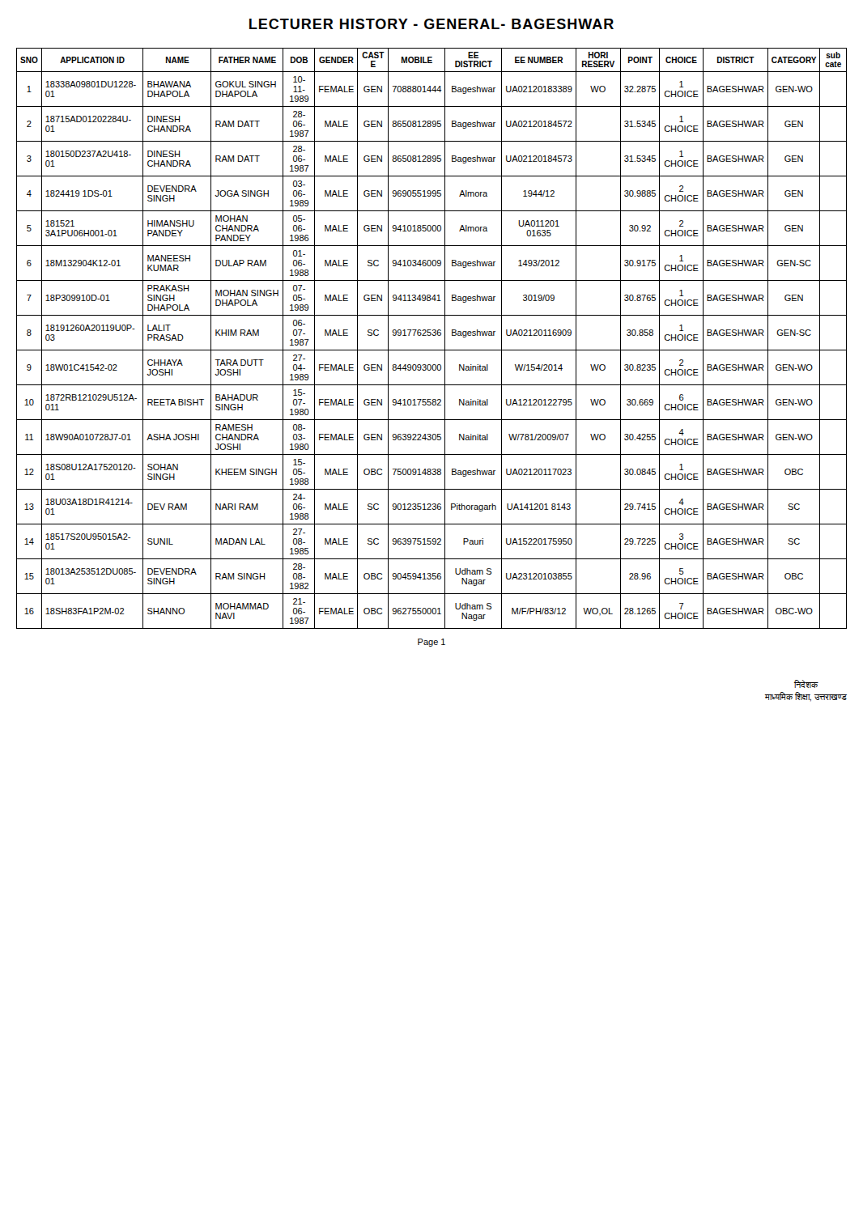LECTURER HISTORY - GENERAL- BAGESHWAR
| SNO | APPLICATION ID | NAME | FATHER NAME | DOB | GENDER | CAST E | MOBILE | EE DISTRICT | EE NUMBER | HORI RESERV | POINT | CHOICE | DISTRICT | CATEGORY | sub cate |
| --- | --- | --- | --- | --- | --- | --- | --- | --- | --- | --- | --- | --- | --- | --- | --- |
| 1 | 18338A09801DU1228-01 | BHAWANA DHAPOLA | GOKUL SINGH DHAPOLA | 10-11-1989 | FEMALE | GEN | 7088801444 | Bageshwar | UA02120183389 | WO | 32.2875 | 1 CHOICE | BAGESHWAR | GEN-WO | |
| 2 | 18715AD01202284U-01 | DINESH CHANDRA | RAM DATT | 28-06-1987 | MALE | GEN | 8650812895 | Bageshwar | UA02120184572 | | 31.5345 | 1 CHOICE | BAGESHWAR | GEN | |
| 3 | 180150D237A2U418-01 | DINESH CHANDRA | RAM DATT | 28-06-1987 | MALE | GEN | 8650812895 | Bageshwar | UA02120184573 | | 31.5345 | 1 CHOICE | BAGESHWAR | GEN | |
| 4 | 1824419 1DS-01 | DEVENDRA SINGH | JOGA SINGH | 03-06-1989 | MALE | GEN | 9690551995 | Almora | 1944/12 | | 30.9885 | 2 CHOICE | BAGESHWAR | GEN | |
| 5 | 181521 3A1PU06H001-01 | HIMANSHU PANDEY | MOHAN CHANDRA PANDEY | 05-06-1986 | MALE | GEN | 9410185000 | Almora | UA011201 01635 | | 30.92 | 2 CHOICE | BAGESHWAR | GEN | |
| 6 | 18M132904K12-01 | MANEESH KUMAR | DULAP RAM | 01-06-1988 | MALE | SC | 9410346009 | Bageshwar | 1493/2012 | | 30.9175 | 1 CHOICE | BAGESHWAR | GEN-SC | |
| 7 | 18P309910D-01 | PRAKASH SINGH DHAPOLA | MOHAN SINGH DHAPOLA | 07-05-1989 | MALE | GEN | 9411349841 | Bageshwar | 3019/09 | | 30.8765 | 1 CHOICE | BAGESHWAR | GEN | |
| 8 | 18191260A20119U0P-03 | LALIT PRASAD | KHIM RAM | 06-07-1987 | MALE | SC | 9917762536 | Bageshwar | UA02120116909 | | 30.858 | 1 CHOICE | BAGESHWAR | GEN-SC | |
| 9 | 18W01C41542-02 | CHHAYA JOSHI | TARA DUTT JOSHI | 27-04-1989 | FEMALE | GEN | 8449093000 | Nainital | W/154/2014 | WO | 30.8235 | 2 CHOICE | BAGESHWAR | GEN-WO | |
| 10 | 1872RB121029U512A-011 | REETA BISHT | BAHADUR SINGH | 15-07-1980 | FEMALE | GEN | 9410175582 | Nainital | UA12120122795 | WO | 30.669 | 6 CHOICE | BAGESHWAR | GEN-WO | |
| 11 | 18W90A010728J7-01 | ASHA JOSHI | RAMESH CHANDRA JOSHI | 08-03-1980 | FEMALE | GEN | 9639224305 | Nainital | W/781/2009/07 | WO | 30.4255 | 4 CHOICE | BAGESHWAR | GEN-WO | |
| 12 | 18S08U12A17520120-01 | SOHAN SINGH | KHEEM SINGH | 15-05-1988 | MALE | OBC | 7500914838 | Bageshwar | UA02120117023 | | 30.0845 | 1 CHOICE | BAGESHWAR | OBC | |
| 13 | 18U03A18D1R41214-01 | DEV RAM | NARI RAM | 24-06-1988 | MALE | SC | 9012351236 | Pithoragarh | UA141201 8143 | | 29.7415 | 4 CHOICE | BAGESHWAR | SC | |
| 14 | 18517S20U95015A2-01 | SUNIL | MADAN LAL | 27-08-1985 | MALE | SC | 9639751592 | Pauri | UA15220175950 | | 29.7225 | 3 CHOICE | BAGESHWAR | SC | |
| 15 | 18013A253512DU085-01 | DEVENDRA SINGH | RAM SINGH | 28-08-1982 | MALE | OBC | 9045941356 | Udham S Nagar | UA23120103855 | | 28.96 | 5 CHOICE | BAGESHWAR | OBC | |
| 16 | 18SH83FA1P2M-02 | SHANNO | MOHAMMAD NAVI | 21-06-1987 | FEMALE | OBC | 9627550001 | Udham S Nagar | M/F/PH/83/12 | WO,OL | 28.1265 | 7 CHOICE | BAGESHWAR | OBC-WO | |
Page 1
निदेशक
माध्यमिक शिक्षा, उत्तराखण्ड